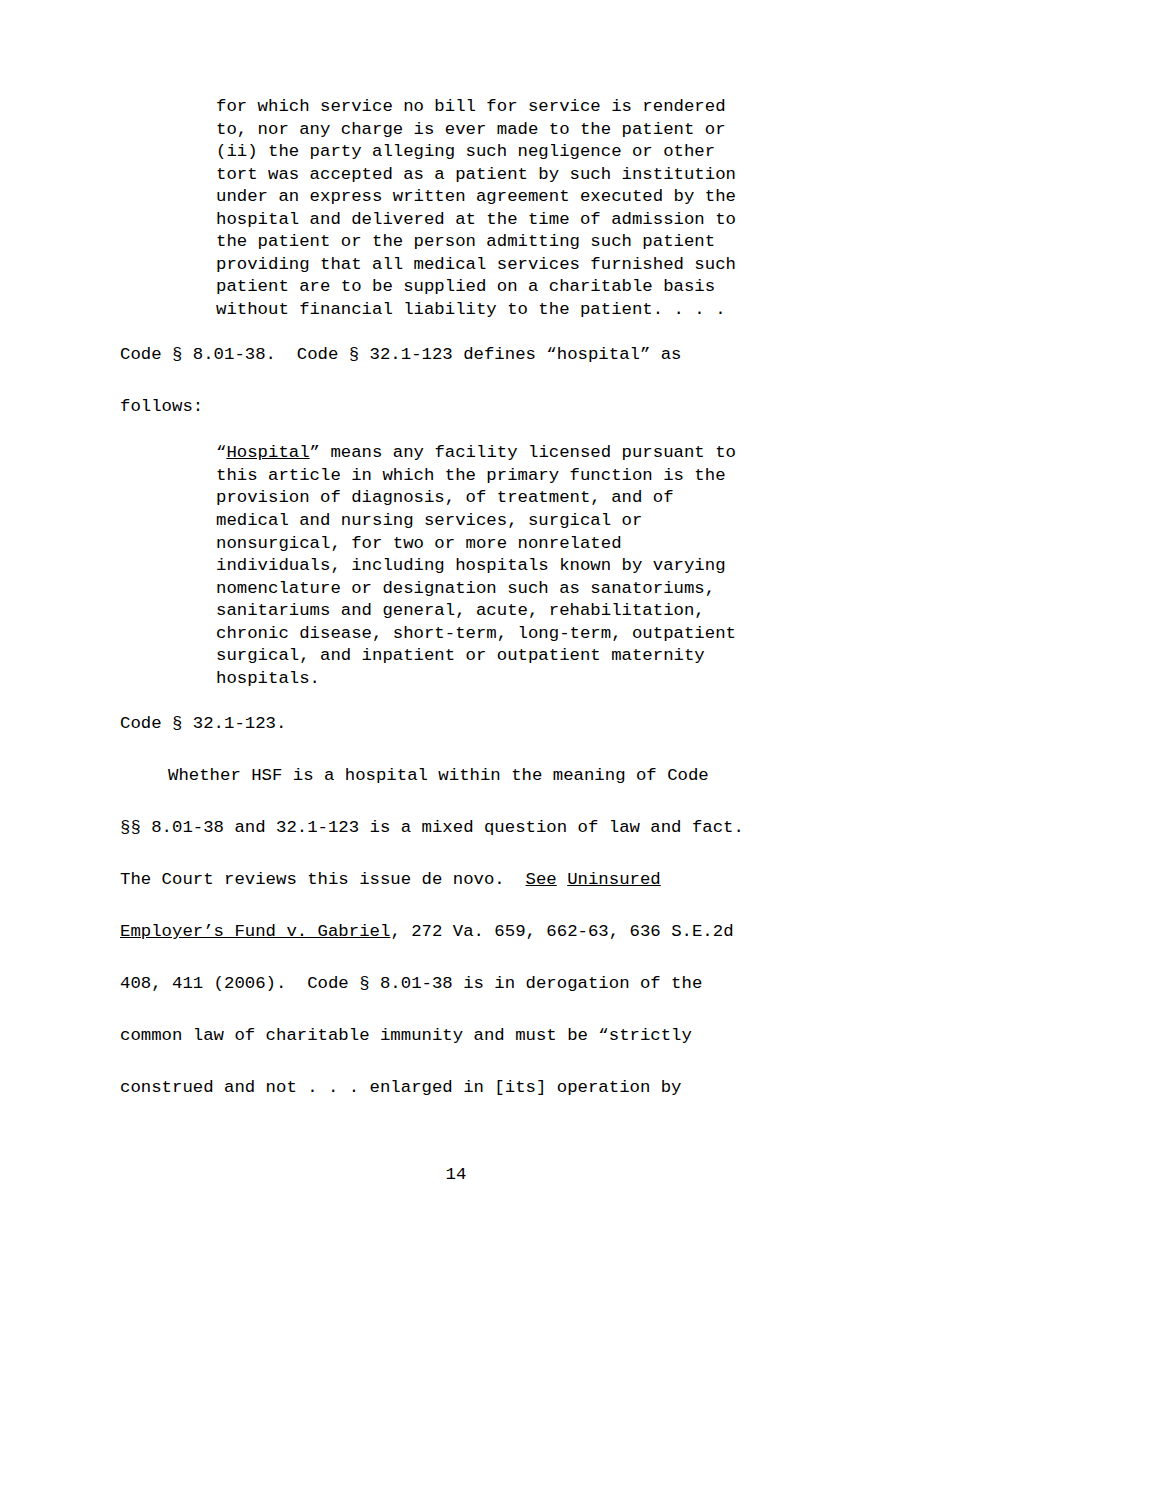for which service no bill for service is rendered to, nor any charge is ever made to the patient or (ii) the party alleging such negligence or other tort was accepted as a patient by such institution under an express written agreement executed by the hospital and delivered at the time of admission to the patient or the person admitting such patient providing that all medical services furnished such patient are to be supplied on a charitable basis without financial liability to the patient. . . .
Code § 8.01-38. Code § 32.1-123 defines “hospital” as
follows:
“Hospital” means any facility licensed pursuant to this article in which the primary function is the provision of diagnosis, of treatment, and of medical and nursing services, surgical or nonsurgical, for two or more nonrelated individuals, including hospitals known by varying nomenclature or designation such as sanatoriums, sanitariums and general, acute, rehabilitation, chronic disease, short-term, long-term, outpatient surgical, and inpatient or outpatient maternity hospitals.
Code § 32.1-123.
Whether HSF is a hospital within the meaning of Code
§§ 8.01-38 and 32.1-123 is a mixed question of law and fact.
The Court reviews this issue de novo. See Uninsured
Employer’s Fund v. Gabriel, 272 Va. 659, 662-63, 636 S.E.2d
408, 411 (2006). Code § 8.01-38 is in derogation of the
common law of charitable immunity and must be “strictly
construed and not . . . enlarged in [its] operation by
14